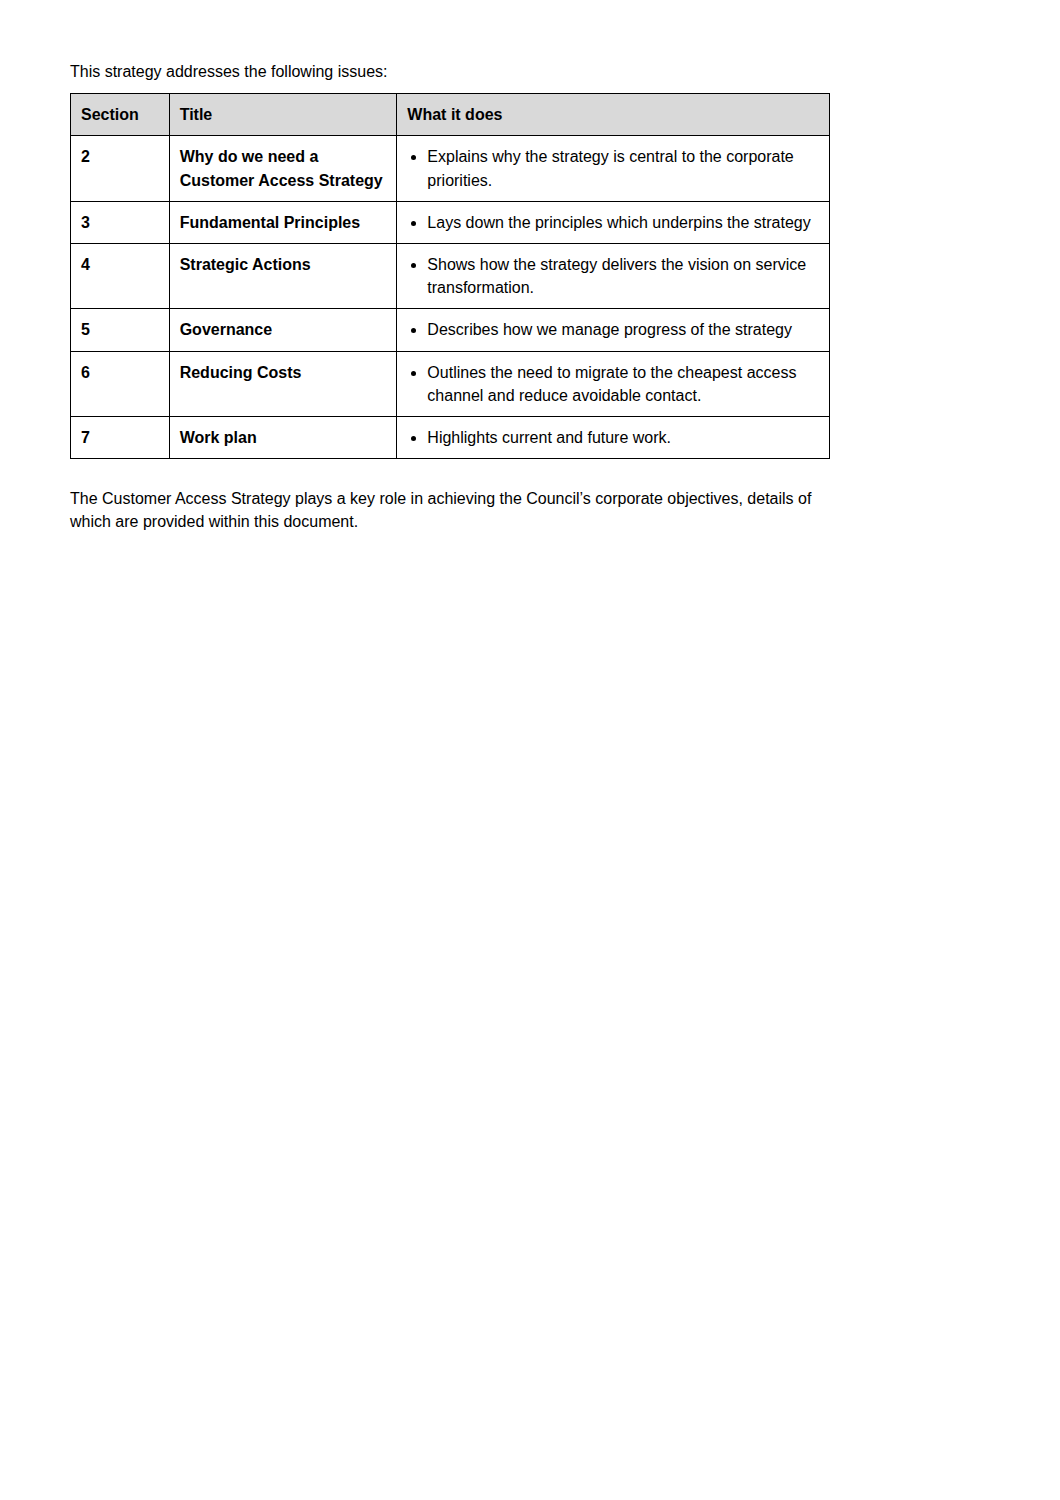This strategy addresses the following issues:
| Section | Title | What it does |
| --- | --- | --- |
| 2 | Why do we need a Customer Access Strategy | Explains why the strategy is central to the corporate priorities. |
| 3 | Fundamental Principles | Lays down the principles which underpins the strategy |
| 4 | Strategic Actions | Shows how the strategy delivers the vision on service transformation. |
| 5 | Governance | Describes how we manage progress of the strategy |
| 6 | Reducing Costs | Outlines the need to migrate to the cheapest access channel and reduce avoidable contact. |
| 7 | Work plan | Highlights current and future work. |
The Customer Access Strategy plays a key role in achieving the Council’s corporate objectives, details of which are provided within this document.